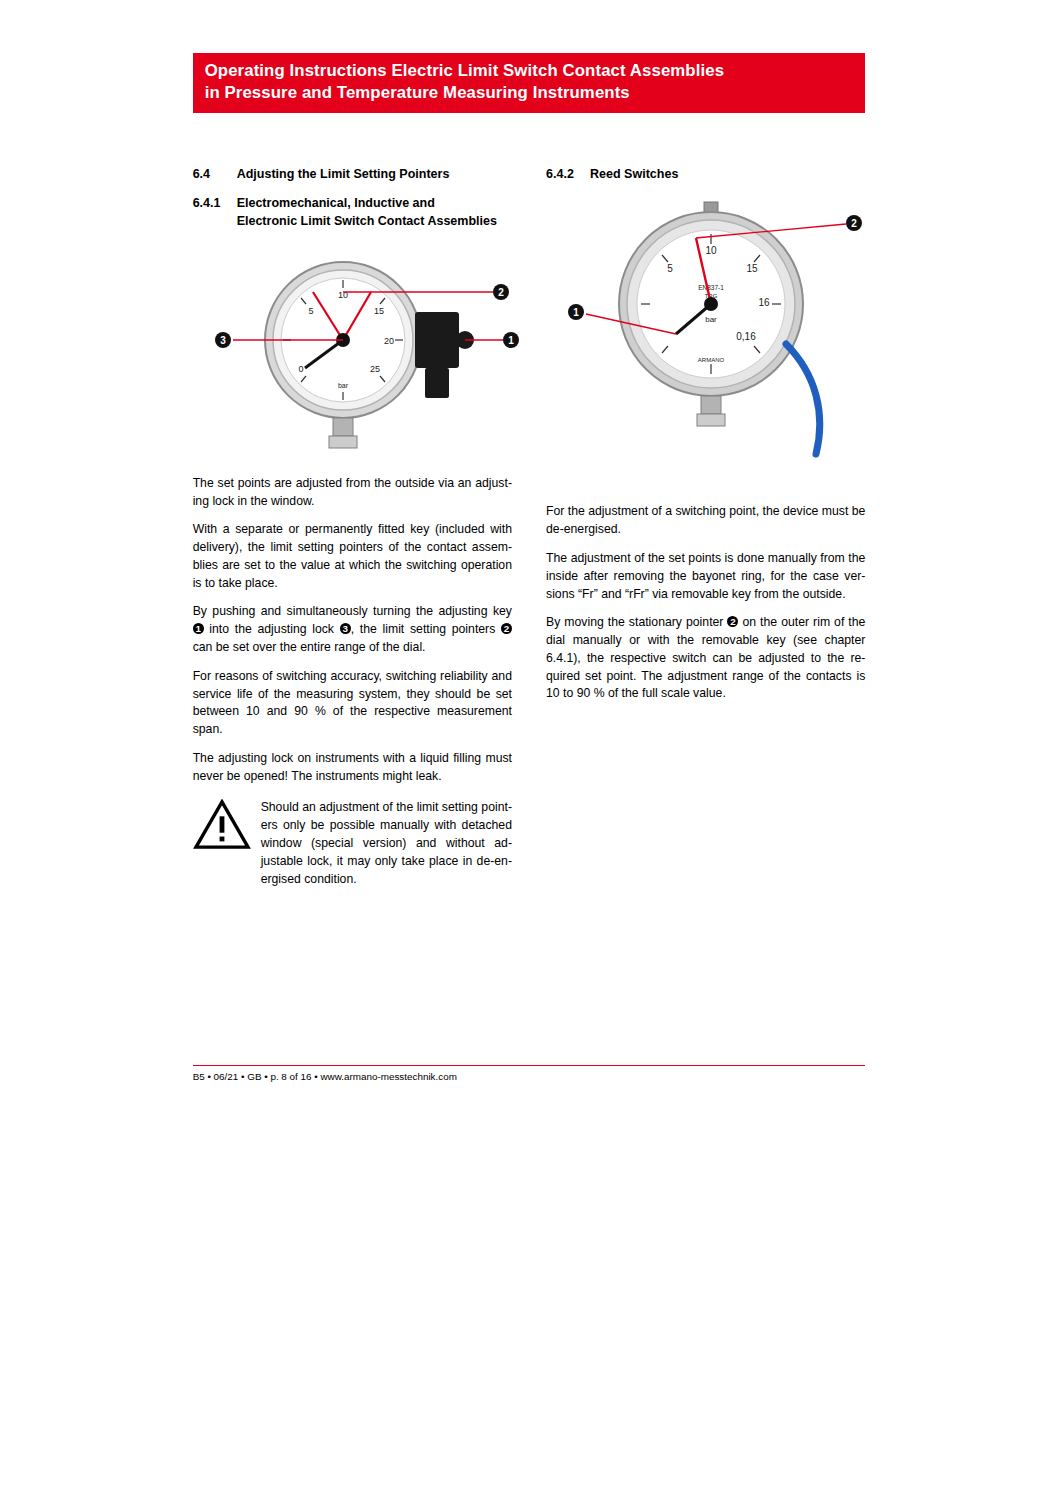Operating Instructions Electric Limit Switch Contact Assemblies
in Pressure and Temperature Measuring Instruments
6.4 Adjusting the Limit Setting Pointers
6.4.1 Electromechanical, Inductive and
Electronic Limit Switch Contact Assemblies
10 15 20 25 5 0 bar 2 3 1
The set points are adjusted from the outside via an adjusting lock in the window.
With a separate or permanently fitted key (included with delivery), the limit setting pointers of the contact assemblies are set to the value at which the switching operation is to take place.
By pushing and simultaneously turning the adjusting key 1 into the adjusting lock 3, the limit setting pointers 2 can be set over the entire range of the dial.
For reasons of switching accuracy, switching reliability and service life of the measuring system, they should be set between 10 and 90 % of the respective measurement span.
The adjusting lock on instruments with a liquid filling must never be opened! The instruments might leak.
Should an adjustment of the limit setting pointers only be possible manually with detached window (special version) and without adjustable lock, it may only take place in de-energised condition.
6.4.2 Reed Switches
10 15 16 0,16 5 EN837-1 TRG bar ARMANO 2 1
For the adjustment of a switching point, the device must be de-energised.
The adjustment of the set points is done manually from the inside after removing the bayonet ring, for the case versions “Fr” and “rFr” via removable key from the outside.
By moving the stationary pointer 2 on the outer rim of the dial manually or with the removable key (see chapter 6.4.1), the respective switch can be adjusted to the required set point. The adjustment range of the contacts is 10 to 90 % of the full scale value.
B5 • 06/21 • GB • p. 8 of 16 • www.armano-messtechnik.com